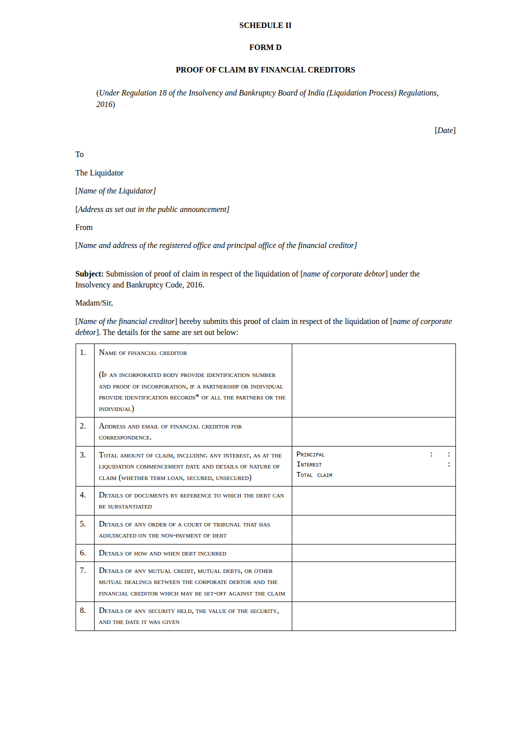SCHEDULE II
FORM D
PROOF OF CLAIM BY FINANCIAL CREDITORS
(Under Regulation 18 of the Insolvency and Bankruptcy Board of India (Liquidation Process) Regulations, 2016)
[Date]
To
The Liquidator
[Name of the Liquidator]
[Address as set out in the public announcement]
From
[Name and address of the registered office and principal office of the financial creditor]
Subject: Submission of proof of claim in respect of the liquidation of [name of corporate debtor] under the Insolvency and Bankruptcy Code, 2016.
Madam/Sir,
[Name of the financial creditor] hereby submits this proof of claim in respect of the liquidation of [name of corporate debtor]. The details for the same are set out below:
| 1. | Name of financial creditor (If an incorporated body provide identification number and proof of incorporation, if a partnership or individual provide identification records* of all the partners or the individual) | |
| 2. | Address and email of financial creditor for correspondence. | |
| 3. | Total amount of claim, including any interest, as at the liquidation commencement date and details of nature of claim (whether term loan, secured, unsecured) | Principal : : Interest : Total claim |
| 4. | Details of documents by reference to which the debt can be substantiated | |
| 5. | Details of any order of a court of tribunal that has adjudicated on the non-payment of debt | |
| 6. | Details of how and when debt incurred | |
| 7. | Details of any mutual credit, mutual debts, or other mutual dealings between the corporate debtor and the financial creditor which may be set-off against the claim | |
| 8. | Details of any security held, the value of the security, and the date it was given | |